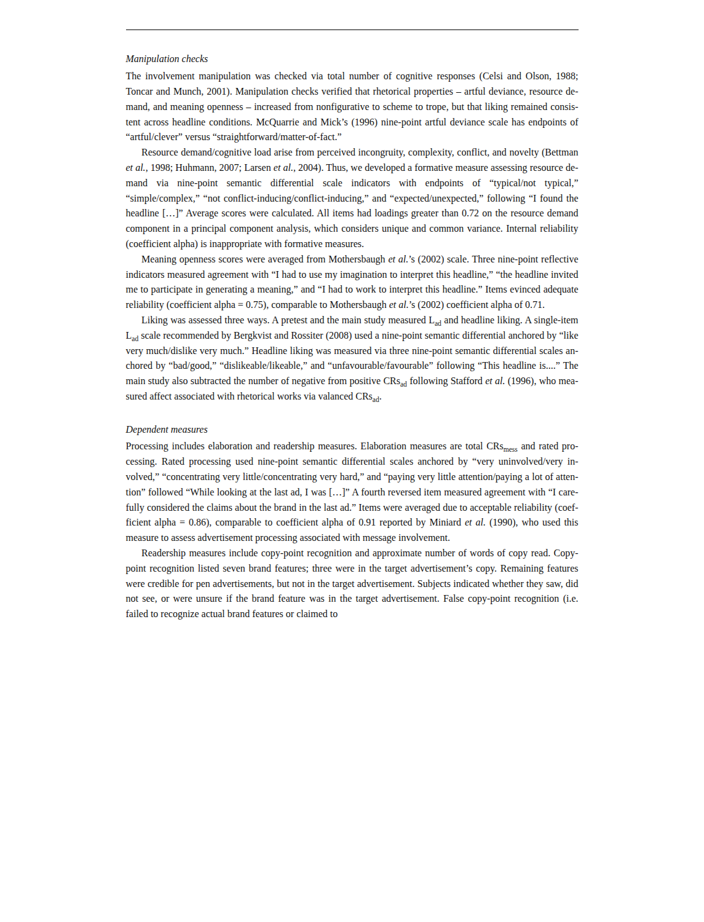Manipulation checks
The involvement manipulation was checked via total number of cognitive responses (Celsi and Olson, 1988; Toncar and Munch, 2001). Manipulation checks verified that rhetorical properties – artful deviance, resource demand, and meaning openness – increased from nonfigurative to scheme to trope, but that liking remained consistent across headline conditions. McQuarrie and Mick’s (1996) nine-point artful deviance scale has endpoints of “artful/clever” versus “straightforward/matter-of-fact.”
Resource demand/cognitive load arise from perceived incongruity, complexity, conflict, and novelty (Bettman et al., 1998; Huhmann, 2007; Larsen et al., 2004). Thus, we developed a formative measure assessing resource demand via nine-point semantic differential scale indicators with endpoints of “typical/not typical,” “simple/complex,” “not conflict-inducing/conflict-inducing,” and “expected/unexpected,” following “I found the headline […]” Average scores were calculated. All items had loadings greater than 0.72 on the resource demand component in a principal component analysis, which considers unique and common variance. Internal reliability (coefficient alpha) is inappropriate with formative measures.
Meaning openness scores were averaged from Mothersbaugh et al.’s (2002) scale. Three nine-point reflective indicators measured agreement with “I had to use my imagination to interpret this headline,” “the headline invited me to participate in generating a meaning,” and “I had to work to interpret this headline.” Items evinced adequate reliability (coefficient alpha = 0.75), comparable to Mothersbaugh et al.’s (2002) coefficient alpha of 0.71.
Liking was assessed three ways. A pretest and the main study measured Lad and headline liking. A single-item Lad scale recommended by Bergkvist and Rossiter (2008) used a nine-point semantic differential anchored by “like very much/dislike very much.” Headline liking was measured via three nine-point semantic differential scales anchored by “bad/good,” “dislikeable/likeable,” and “unfavourable/favourable” following “This headline is....” The main study also subtracted the number of negative from positive CRsad following Stafford et al. (1996), who measured affect associated with rhetorical works via valanced CRsad.
Dependent measures
Processing includes elaboration and readership measures. Elaboration measures are total CRsmess and rated processing. Rated processing used nine-point semantic differential scales anchored by “very uninvolved/very involved,” “concentrating very little/concentrating very hard,” and “paying very little attention/paying a lot of attention” followed “While looking at the last ad, I was […]” A fourth reversed item measured agreement with “I carefully considered the claims about the brand in the last ad.” Items were averaged due to acceptable reliability (coefficient alpha = 0.86), comparable to coefficient alpha of 0.91 reported by Miniard et al. (1990), who used this measure to assess advertisement processing associated with message involvement.
Readership measures include copy-point recognition and approximate number of words of copy read. Copy-point recognition listed seven brand features; three were in the target advertisement’s copy. Remaining features were credible for pen advertisements, but not in the target advertisement. Subjects indicated whether they saw, did not see, or were unsure if the brand feature was in the target advertisement. False copy-point recognition (i.e. failed to recognize actual brand features or claimed to